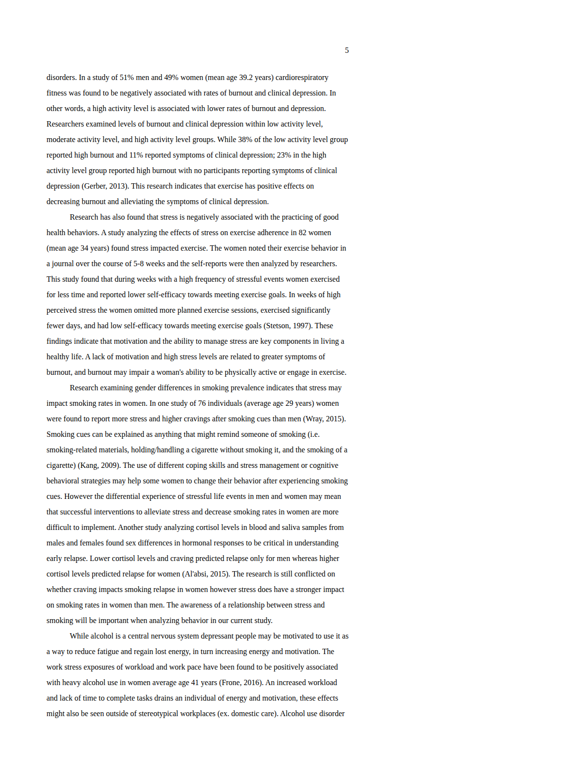5
disorders. In a study of 51% men and 49% women (mean age 39.2 years) cardiorespiratory fitness was found to be negatively associated with rates of burnout and clinical depression. In other words, a high activity level is associated with lower rates of burnout and depression. Researchers examined levels of burnout and clinical depression within low activity level, moderate activity level, and high activity level groups. While 38% of the low activity level group reported high burnout and 11% reported symptoms of clinical depression; 23% in the high activity level group reported high burnout with no participants reporting symptoms of clinical depression (Gerber, 2013). This research indicates that exercise has positive effects on decreasing burnout and alleviating the symptoms of clinical depression.
Research has also found that stress is negatively associated with the practicing of good health behaviors. A study analyzing the effects of stress on exercise adherence in 82 women (mean age 34 years) found stress impacted exercise. The women noted their exercise behavior in a journal over the course of 5-8 weeks and the self-reports were then analyzed by researchers. This study found that during weeks with a high frequency of stressful events women exercised for less time and reported lower self-efficacy towards meeting exercise goals. In weeks of high perceived stress the women omitted more planned exercise sessions, exercised significantly fewer days, and had low self-efficacy towards meeting exercise goals (Stetson, 1997). These findings indicate that motivation and the ability to manage stress are key components in living a healthy life. A lack of motivation and high stress levels are related to greater symptoms of burnout, and burnout may impair a woman's ability to be physically active or engage in exercise.
Research examining gender differences in smoking prevalence indicates that stress may impact smoking rates in women. In one study of 76 individuals (average age 29 years) women were found to report more stress and higher cravings after smoking cues than men (Wray, 2015). Smoking cues can be explained as anything that might remind someone of smoking (i.e. smoking-related materials, holding/handling a cigarette without smoking it, and the smoking of a cigarette) (Kang, 2009). The use of different coping skills and stress management or cognitive behavioral strategies may help some women to change their behavior after experiencing smoking cues. However the differential experience of stressful life events in men and women may mean that successful interventions to alleviate stress and decrease smoking rates in women are more difficult to implement. Another study analyzing cortisol levels in blood and saliva samples from males and females found sex differences in hormonal responses to be critical in understanding early relapse. Lower cortisol levels and craving predicted relapse only for men whereas higher cortisol levels predicted relapse for women (Al'absi, 2015). The research is still conflicted on whether craving impacts smoking relapse in women however stress does have a stronger impact on smoking rates in women than men. The awareness of a relationship between stress and smoking will be important when analyzing behavior in our current study.
While alcohol is a central nervous system depressant people may be motivated to use it as a way to reduce fatigue and regain lost energy, in turn increasing energy and motivation. The work stress exposures of workload and work pace have been found to be positively associated with heavy alcohol use in women average age 41 years (Frone, 2016). An increased workload and lack of time to complete tasks drains an individual of energy and motivation, these effects might also be seen outside of stereotypical workplaces (ex. domestic care). Alcohol use disorder